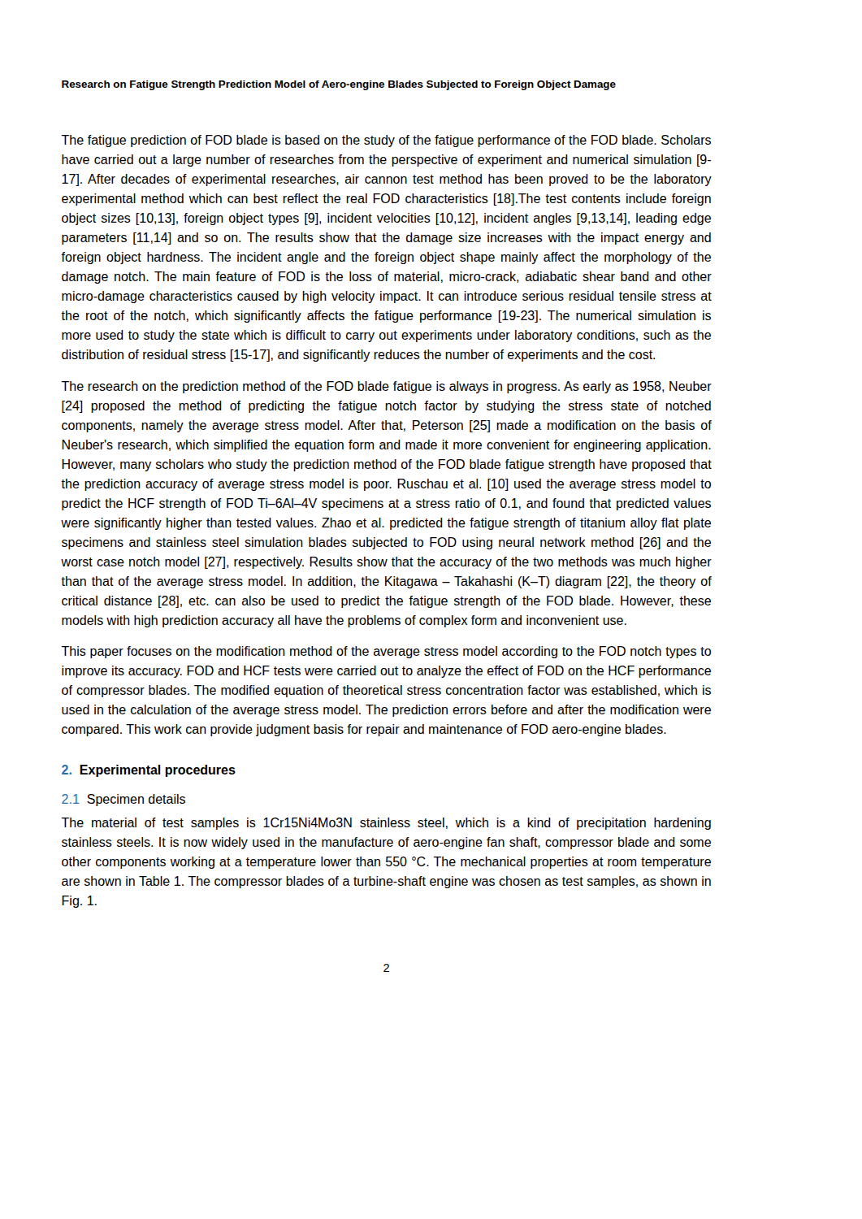Research on Fatigue Strength Prediction Model of Aero-engine Blades Subjected to Foreign Object Damage
The fatigue prediction of FOD blade is based on the study of the fatigue performance of the FOD blade. Scholars have carried out a large number of researches from the perspective of experiment and numerical simulation [9-17]. After decades of experimental researches, air cannon test method has been proved to be the laboratory experimental method which can best reflect the real FOD characteristics [18].The test contents include foreign object sizes [10,13], foreign object types [9], incident velocities [10,12], incident angles [9,13,14], leading edge parameters [11,14] and so on. The results show that the damage size increases with the impact energy and foreign object hardness. The incident angle and the foreign object shape mainly affect the morphology of the damage notch. The main feature of FOD is the loss of material, micro-crack, adiabatic shear band and other micro-damage characteristics caused by high velocity impact. It can introduce serious residual tensile stress at the root of the notch, which significantly affects the fatigue performance [19-23]. The numerical simulation is more used to study the state which is difficult to carry out experiments under laboratory conditions, such as the distribution of residual stress [15-17], and significantly reduces the number of experiments and the cost.
The research on the prediction method of the FOD blade fatigue is always in progress. As early as 1958, Neuber [24] proposed the method of predicting the fatigue notch factor by studying the stress state of notched components, namely the average stress model. After that, Peterson [25] made a modification on the basis of Neuber's research, which simplified the equation form and made it more convenient for engineering application. However, many scholars who study the prediction method of the FOD blade fatigue strength have proposed that the prediction accuracy of average stress model is poor. Ruschau et al. [10] used the average stress model to predict the HCF strength of FOD Ti–6Al–4V specimens at a stress ratio of 0.1, and found that predicted values were significantly higher than tested values. Zhao et al. predicted the fatigue strength of titanium alloy flat plate specimens and stainless steel simulation blades subjected to FOD using neural network method [26] and the worst case notch model [27], respectively. Results show that the accuracy of the two methods was much higher than that of the average stress model. In addition, the Kitagawa – Takahashi (K–T) diagram [22], the theory of critical distance [28], etc. can also be used to predict the fatigue strength of the FOD blade. However, these models with high prediction accuracy all have the problems of complex form and inconvenient use.
This paper focuses on the modification method of the average stress model according to the FOD notch types to improve its accuracy. FOD and HCF tests were carried out to analyze the effect of FOD on the HCF performance of compressor blades. The modified equation of theoretical stress concentration factor was established, which is used in the calculation of the average stress model. The prediction errors before and after the modification were compared. This work can provide judgment basis for repair and maintenance of FOD aero-engine blades.
2. Experimental procedures
2.1 Specimen details
The material of test samples is 1Cr15Ni4Mo3N stainless steel, which is a kind of precipitation hardening stainless steels. It is now widely used in the manufacture of aero-engine fan shaft, compressor blade and some other components working at a temperature lower than 550 °C. The mechanical properties at room temperature are shown in Table 1. The compressor blades of a turbine-shaft engine was chosen as test samples, as shown in Fig. 1.
2